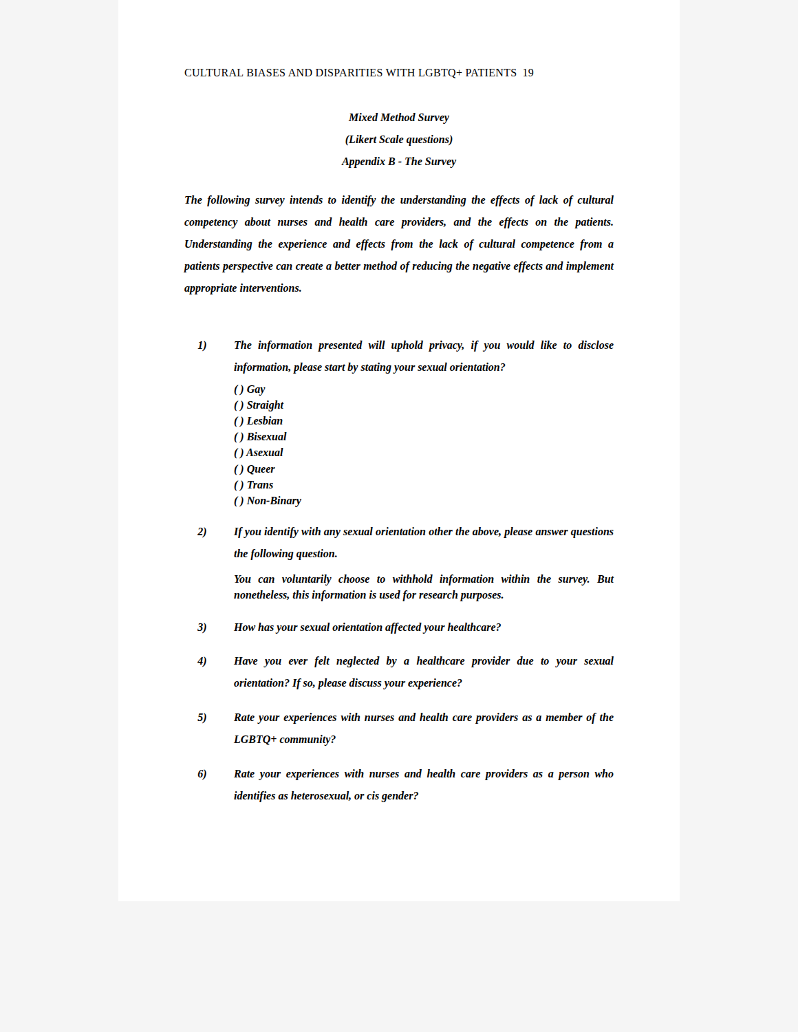Cultural Biases and Disparities with LGBTQ+ Patients 19
Mixed Method Survey
(Likert Scale questions)
Appendix B - The Survey
The following survey intends to identify the understanding the effects of lack of cultural competency about nurses and health care providers, and the effects on the patients. Understanding the experience and effects from the lack of cultural competence from a patients perspective can create a better method of reducing the negative effects and implement appropriate interventions.
The information presented will uphold privacy, if you would like to disclose information, please start by stating your sexual orientation?
Gay
Straight
Lesbian
Bisexual
Asexual
Queer
Trans
Non-Binary
If you identify with any sexual orientation other the above, please answer questions the following question.
You can voluntarily choose to withhold information within the survey. But nonetheless, this information is used for research purposes.
How has your sexual orientation affected your healthcare?
Have you ever felt neglected by a healthcare provider due to your sexual orientation? If so, please discuss your experience?
Rate your experiences with nurses and health care providers as a member of the LGBTQ+ community?
Rate your experiences with nurses and health care providers as a person who identifies as heterosexual, or cis gender?